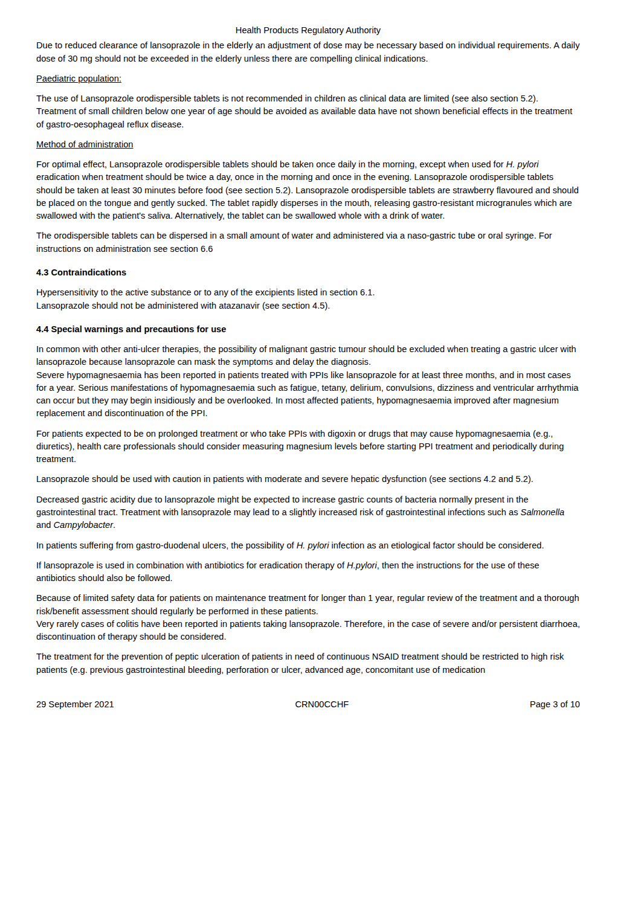Health Products Regulatory Authority
Due to reduced clearance of lansoprazole in the elderly an adjustment of dose may be necessary based on individual requirements. A daily dose of 30 mg should not be exceeded in the elderly unless there are compelling clinical indications.
Paediatric population:
The use of Lansoprazole orodispersible tablets is not recommended in children as clinical data are limited (see also section 5.2). Treatment of small children below one year of age should be avoided as available data have not shown beneficial effects in the treatment of gastro-oesophageal reflux disease.
Method of administration
For optimal effect, Lansoprazole orodispersible tablets should be taken once daily in the morning, except when used for H. pylori eradication when treatment should be twice a day, once in the morning and once in the evening. Lansoprazole orodispersible tablets should be taken at least 30 minutes before food (see section 5.2). Lansoprazole orodispersible tablets are strawberry flavoured and should be placed on the tongue and gently sucked. The tablet rapidly disperses in the mouth, releasing gastro-resistant microgranules which are swallowed with the patient's saliva. Alternatively, the tablet can be swallowed whole with a drink of water.
The orodispersible tablets can be dispersed in a small amount of water and administered via a naso-gastric tube or oral syringe. For instructions on administration see section 6.6
4.3 Contraindications
Hypersensitivity to the active substance or to any of the excipients listed in section 6.1.
Lansoprazole should not be administered with atazanavir (see section 4.5).
4.4 Special warnings and precautions for use
In common with other anti-ulcer therapies, the possibility of malignant gastric tumour should be excluded when treating a gastric ulcer with lansoprazole because lansoprazole can mask the symptoms and delay the diagnosis.
Severe hypomagnesaemia has been reported in patients treated with PPIs like lansoprazole for at least three months, and in most cases for a year. Serious manifestations of hypomagnesaemia such as fatigue, tetany, delirium, convulsions, dizziness and ventricular arrhythmia can occur but they may begin insidiously and be overlooked. In most affected patients, hypomagnesaemia improved after magnesium replacement and discontinuation of the PPI.
For patients expected to be on prolonged treatment or who take PPIs with digoxin or drugs that may cause hypomagnesaemia (e.g., diuretics), health care professionals should consider measuring magnesium levels before starting PPI treatment and periodically during treatment.
Lansoprazole should be used with caution in patients with moderate and severe hepatic dysfunction (see sections 4.2 and 5.2).
Decreased gastric acidity due to lansoprazole might be expected to increase gastric counts of bacteria normally present in the gastrointestinal tract. Treatment with lansoprazole may lead to a slightly increased risk of gastrointestinal infections such as Salmonella and Campylobacter.
In patients suffering from gastro-duodenal ulcers, the possibility of H. pylori infection as an etiological factor should be considered.
If lansoprazole is used in combination with antibiotics for eradication therapy of H.pylori, then the instructions for the use of these antibiotics should also be followed.
Because of limited safety data for patients on maintenance treatment for longer than 1 year, regular review of the treatment and a thorough risk/benefit assessment should regularly be performed in these patients.
Very rarely cases of colitis have been reported in patients taking lansoprazole. Therefore, in the case of severe and/or persistent diarrhoea, discontinuation of therapy should be considered.
The treatment for the prevention of peptic ulceration of patients in need of continuous NSAID treatment should be restricted to high risk patients (e.g. previous gastrointestinal bleeding, perforation or ulcer, advanced age, concomitant use of medication
29 September 2021 CRN00CCHF Page 3 of 10